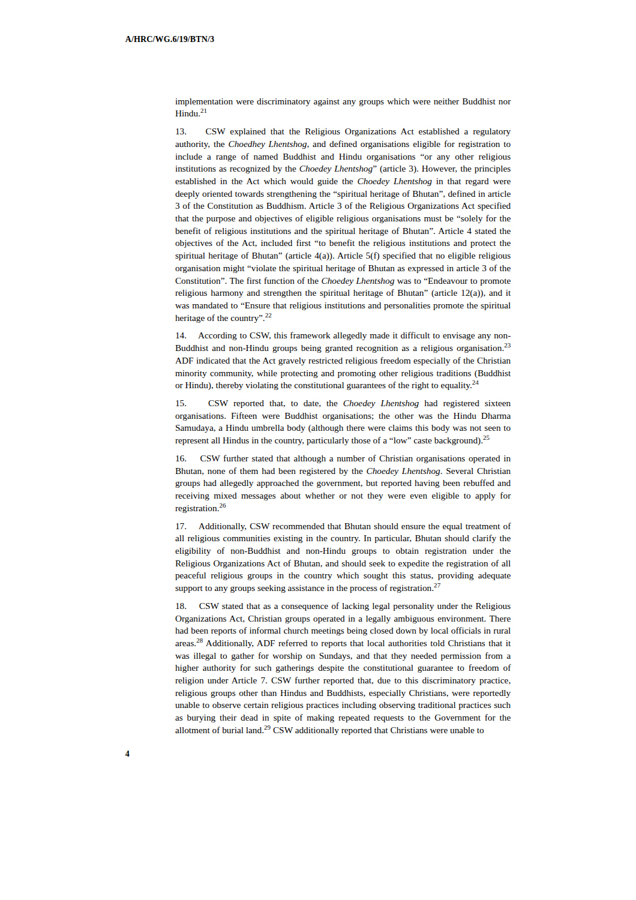A/HRC/WG.6/19/BTN/3
implementation were discriminatory against any groups which were neither Buddhist nor Hindu.21
13. CSW explained that the Religious Organizations Act established a regulatory authority, the Choedhey Lhentshog, and defined organisations eligible for registration to include a range of named Buddhist and Hindu organisations “or any other religious institutions as recognized by the Choedey Lhentshog” (article 3). However, the principles established in the Act which would guide the Choedey Lhentshog in that regard were deeply oriented towards strengthening the “spiritual heritage of Bhutan”, defined in article 3 of the Constitution as Buddhism. Article 3 of the Religious Organizations Act specified that the purpose and objectives of eligible religious organisations must be “solely for the benefit of religious institutions and the spiritual heritage of Bhutan”. Article 4 stated the objectives of the Act, included first “to benefit the religious institutions and protect the spiritual heritage of Bhutan” (article 4(a)). Article 5(f) specified that no eligible religious organisation might “violate the spiritual heritage of Bhutan as expressed in article 3 of the Constitution”. The first function of the Choedey Lhentshog was to “Endeavour to promote religious harmony and strengthen the spiritual heritage of Bhutan” (article 12(a)), and it was mandated to “Ensure that religious institutions and personalities promote the spiritual heritage of the country”.22
14. According to CSW, this framework allegedly made it difficult to envisage any non-Buddhist and non-Hindu groups being granted recognition as a religious organisation.23 ADF indicated that the Act gravely restricted religious freedom especially of the Christian minority community, while protecting and promoting other religious traditions (Buddhist or Hindu), thereby violating the constitutional guarantees of the right to equality.24
15. CSW reported that, to date, the Choedey Lhentshog had registered sixteen organisations. Fifteen were Buddhist organisations; the other was the Hindu Dharma Samudaya, a Hindu umbrella body (although there were claims this body was not seen to represent all Hindus in the country, particularly those of a “low” caste background).25
16. CSW further stated that although a number of Christian organisations operated in Bhutan, none of them had been registered by the Choedey Lhentshog. Several Christian groups had allegedly approached the government, but reported having been rebuffed and receiving mixed messages about whether or not they were even eligible to apply for registration.26
17. Additionally, CSW recommended that Bhutan should ensure the equal treatment of all religious communities existing in the country. In particular, Bhutan should clarify the eligibility of non-Buddhist and non-Hindu groups to obtain registration under the Religious Organizations Act of Bhutan, and should seek to expedite the registration of all peaceful religious groups in the country which sought this status, providing adequate support to any groups seeking assistance in the process of registration.27
18. CSW stated that as a consequence of lacking legal personality under the Religious Organizations Act, Christian groups operated in a legally ambiguous environment. There had been reports of informal church meetings being closed down by local officials in rural areas.28 Additionally, ADF referred to reports that local authorities told Christians that it was illegal to gather for worship on Sundays, and that they needed permission from a higher authority for such gatherings despite the constitutional guarantee to freedom of religion under Article 7. CSW further reported that, due to this discriminatory practice, religious groups other than Hindus and Buddhists, especially Christians, were reportedly unable to observe certain religious practices including observing traditional practices such as burying their dead in spite of making repeated requests to the Government for the allotment of burial land.29 CSW additionally reported that Christians were unable to
4